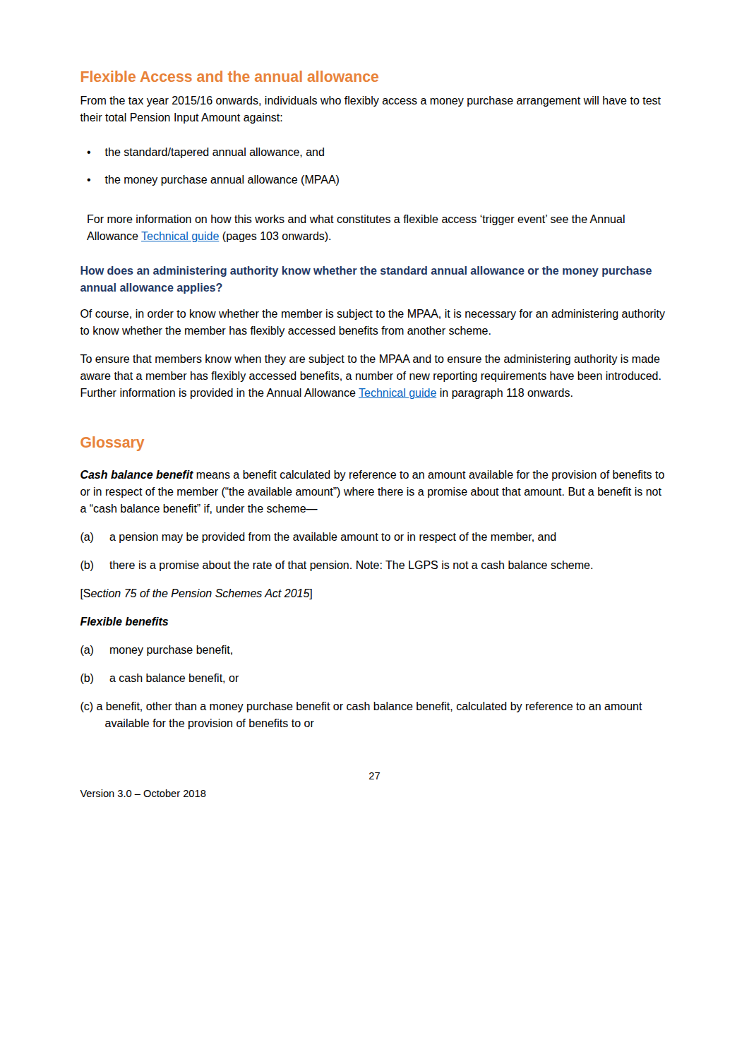Flexible Access and the annual allowance
From the tax year 2015/16 onwards, individuals who flexibly access a money purchase arrangement will have to test their total Pension Input Amount against:
the standard/tapered annual allowance, and
the money purchase annual allowance (MPAA)
For more information on how this works and what constitutes a flexible access ‘trigger event’ see the Annual Allowance Technical guide (pages 103 onwards).
How does an administering authority know whether the standard annual allowance or the money purchase annual allowance applies?
Of course, in order to know whether the member is subject to the MPAA, it is necessary for an administering authority to know whether the member has flexibly accessed benefits from another scheme.
To ensure that members know when they are subject to the MPAA and to ensure the administering authority is made aware that a member has flexibly accessed benefits, a number of new reporting requirements have been introduced. Further information is provided in the Annual Allowance Technical guide in paragraph 118 onwards.
Glossary
Cash balance benefit means a benefit calculated by reference to an amount available for the provision of benefits to or in respect of the member (“the available amount”) where there is a promise about that amount. But a benefit is not a “cash balance benefit” if, under the scheme—
(a) a pension may be provided from the available amount to or in respect of the member, and
(b) there is a promise about the rate of that pension. Note: The LGPS is not a cash balance scheme.
[Section 75 of the Pension Schemes Act 2015]
Flexible benefits
(a) money purchase benefit,
(b) a cash balance benefit, or
(c) a benefit, other than a money purchase benefit or cash balance benefit, calculated by reference to an amount available for the provision of benefits to or
27
Version 3.0 – October 2018